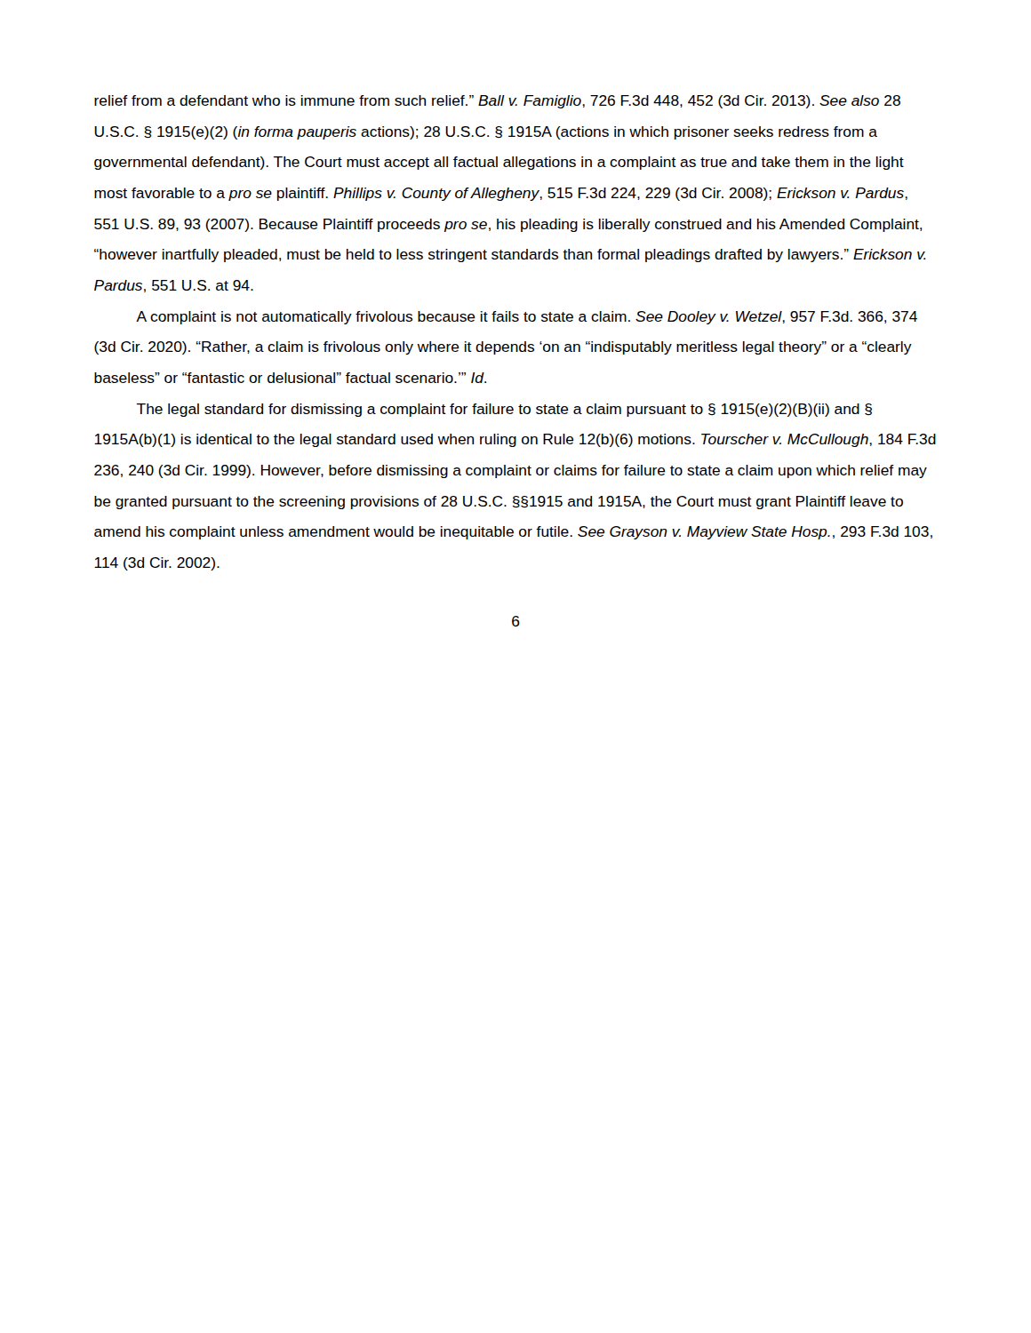relief from a defendant who is immune from such relief.” Ball v. Famiglio, 726 F.3d 448, 452 (3d Cir. 2013). See also 28 U.S.C. § 1915(e)(2) (in forma pauperis actions); 28 U.S.C. § 1915A (actions in which prisoner seeks redress from a governmental defendant). The Court must accept all factual allegations in a complaint as true and take them in the light most favorable to a pro se plaintiff. Phillips v. County of Allegheny, 515 F.3d 224, 229 (3d Cir. 2008); Erickson v. Pardus, 551 U.S. 89, 93 (2007). Because Plaintiff proceeds pro se, his pleading is liberally construed and his Amended Complaint, “however inartfully pleaded, must be held to less stringent standards than formal pleadings drafted by lawyers.” Erickson v. Pardus, 551 U.S. at 94.
A complaint is not automatically frivolous because it fails to state a claim. See Dooley v. Wetzel, 957 F.3d. 366, 374 (3d Cir. 2020). “Rather, a claim is frivolous only where it depends ‘on an “indisputably meritless legal theory” or a “clearly baseless” or “fantastic or delusional” factual scenario.’” Id.
The legal standard for dismissing a complaint for failure to state a claim pursuant to § 1915(e)(2)(B)(ii) and § 1915A(b)(1) is identical to the legal standard used when ruling on Rule 12(b)(6) motions. Tourscher v. McCullough, 184 F.3d 236, 240 (3d Cir. 1999). However, before dismissing a complaint or claims for failure to state a claim upon which relief may be granted pursuant to the screening provisions of 28 U.S.C. §§1915 and 1915A, the Court must grant Plaintiff leave to amend his complaint unless amendment would be inequitable or futile. See Grayson v. Mayview State Hosp., 293 F.3d 103, 114 (3d Cir. 2002).
6